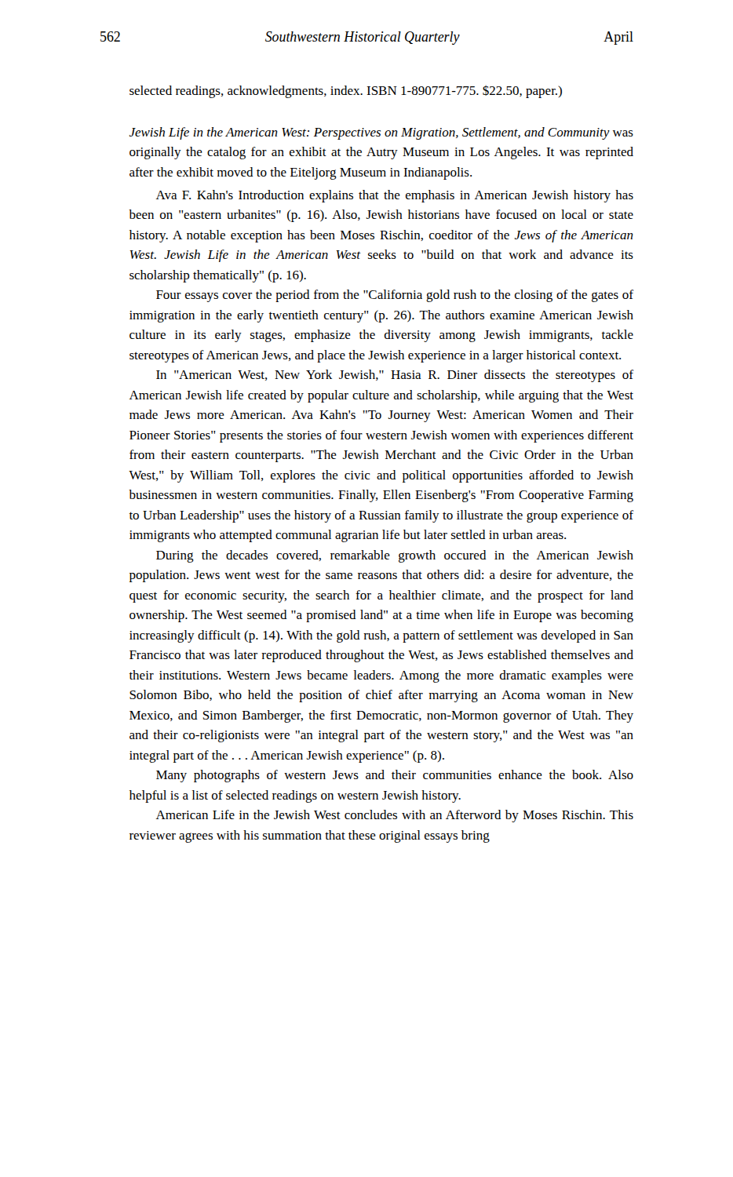562 Southwestern Historical Quarterly April
selected readings, acknowledgments, index. ISBN 1-890771-775. $22.50, paper.)
Jewish Life in the American West: Perspectives on Migration, Settlement, and Community was originally the catalog for an exhibit at the Autry Museum in Los Angeles. It was reprinted after the exhibit moved to the Eiteljorg Museum in Indianapolis.
Ava F. Kahn's Introduction explains that the emphasis in American Jewish history has been on "eastern urbanites" (p. 16). Also, Jewish historians have focused on local or state history. A notable exception has been Moses Rischin, coeditor of the Jews of the American West. Jewish Life in the American West seeks to "build on that work and advance its scholarship thematically" (p. 16).
Four essays cover the period from the "California gold rush to the closing of the gates of immigration in the early twentieth century" (p. 26). The authors examine American Jewish culture in its early stages, emphasize the diversity among Jewish immigrants, tackle stereotypes of American Jews, and place the Jewish experience in a larger historical context.
In "American West, New York Jewish," Hasia R. Diner dissects the stereotypes of American Jewish life created by popular culture and scholarship, while arguing that the West made Jews more American. Ava Kahn's "To Journey West: American Women and Their Pioneer Stories" presents the stories of four western Jewish women with experiences different from their eastern counterparts. "The Jewish Merchant and the Civic Order in the Urban West," by William Toll, explores the civic and political opportunities afforded to Jewish businessmen in western communities. Finally, Ellen Eisenberg's "From Cooperative Farming to Urban Leadership" uses the history of a Russian family to illustrate the group experience of immigrants who attempted communal agrarian life but later settled in urban areas.
During the decades covered, remarkable growth occured in the American Jewish population. Jews went west for the same reasons that others did: a desire for adventure, the quest for economic security, the search for a healthier climate, and the prospect for land ownership. The West seemed "a promised land" at a time when life in Europe was becoming increasingly difficult (p. 14). With the gold rush, a pattern of settlement was developed in San Francisco that was later reproduced throughout the West, as Jews established themselves and their institutions. Western Jews became leaders. Among the more dramatic examples were Solomon Bibo, who held the position of chief after marrying an Acoma woman in New Mexico, and Simon Bamberger, the first Democratic, non-Mormon governor of Utah. They and their co-religionists were "an integral part of the western story," and the West was "an integral part of the . . . American Jewish experience" (p. 8).
Many photographs of western Jews and their communities enhance the book. Also helpful is a list of selected readings on western Jewish history.
American Life in the Jewish West concludes with an Afterword by Moses Rischin. This reviewer agrees with his summation that these original essays bring